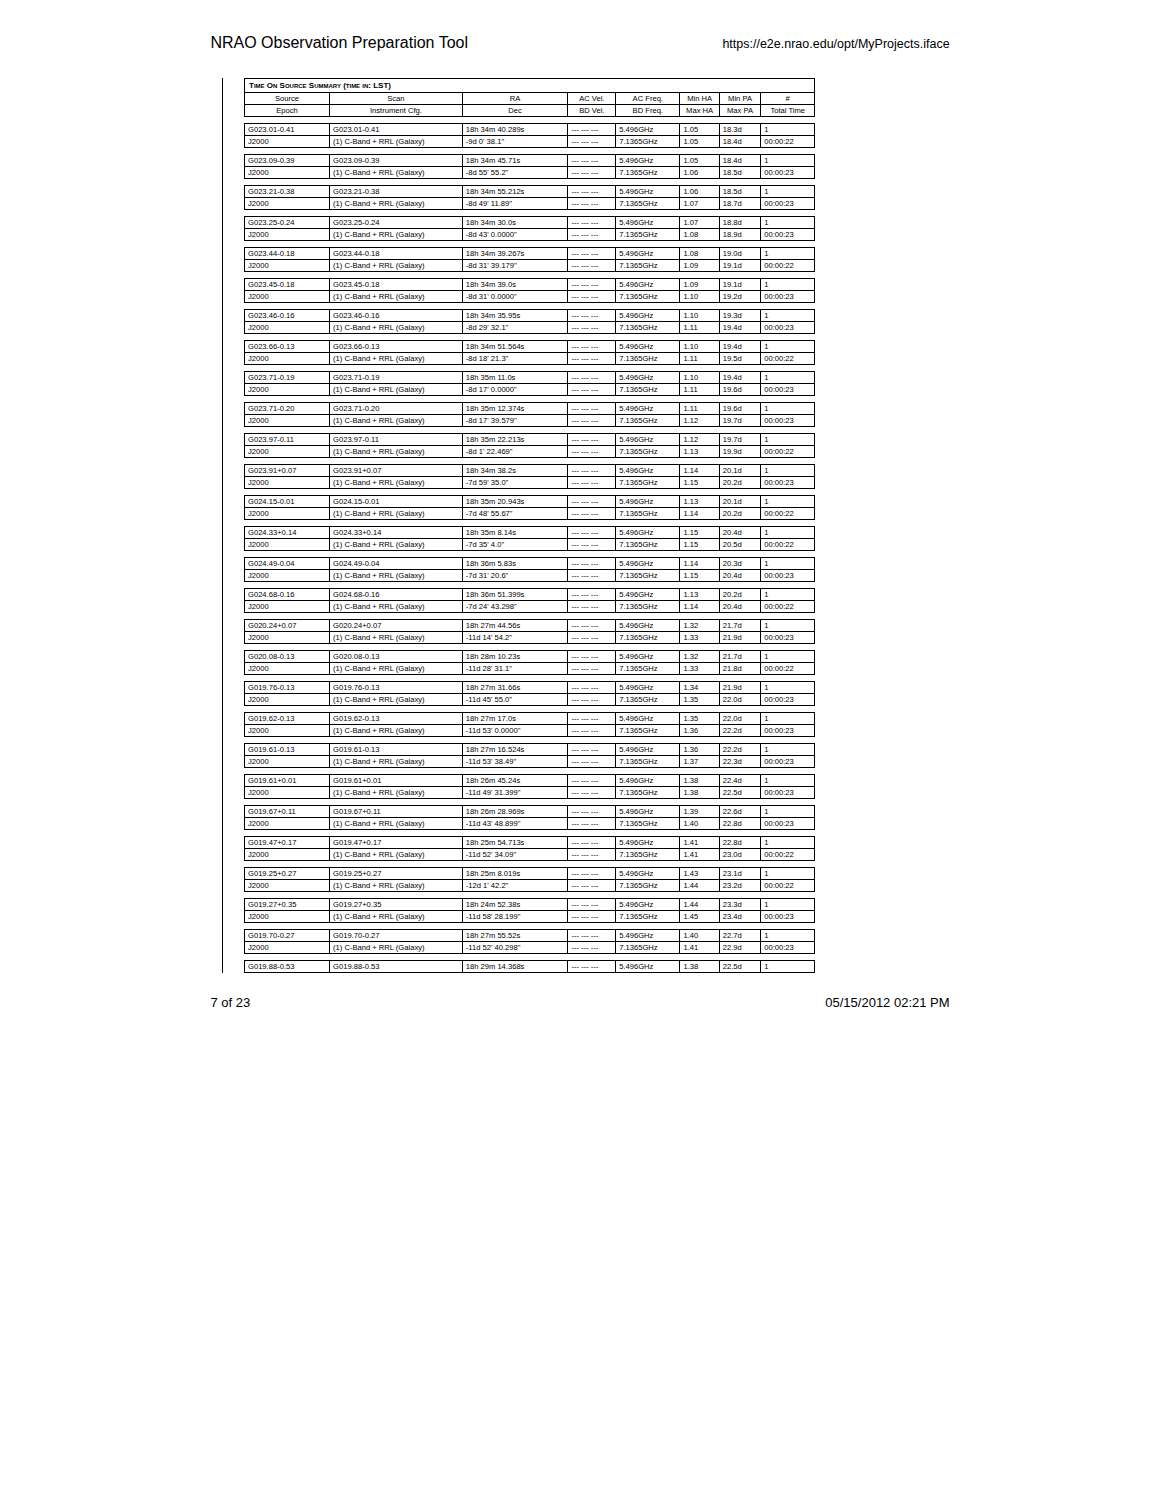NRAO Observation Preparation Tool
https://e2e.nrao.edu/opt/MyProjects.iface
| Time On Source Summary (time in: LST) |
| Source | Scan | RA | AC Vel. | AC Freq. | Min HA | Min PA | # |
| Epoch | Instrument Cfg. | Dec | BD Vel. | BD Freq. | Max HA | Max PA | Total Time |
| G023.01-0.41 | G023.01-0.41 | 18h 34m 40.289s | --- --- --- | 5.496GHz | 1.05 | 18.3d | 1 |
| J2000 | (1) C-Band + RRL (Galaxy) | -9d 0' 38.1" | --- --- --- | 7.1365GHz | 1.05 | 18.4d | 00:00:22 |
| G023.09-0.39 | G023.09-0.39 | 18h 34m 45.71s | --- --- --- | 5.496GHz | 1.05 | 18.4d | 1 |
| J2000 | (1) C-Band + RRL (Galaxy) | -8d 55' 55.2" | --- --- --- | 7.1365GHz | 1.06 | 18.5d | 00:00:23 |
| G023.21-0.38 | G023.21-0.38 | 18h 34m 55.212s | --- --- --- | 5.496GHz | 1.06 | 18.5d | 1 |
| J2000 | (1) C-Band + RRL (Galaxy) | -8d 49' 11.89" | --- --- --- | 7.1365GHz | 1.07 | 18.7d | 00:00:23 |
| G023.25-0.24 | G023.25-0.24 | 18h 34m 30.0s | --- --- --- | 5.496GHz | 1.07 | 18.8d | 1 |
| J2000 | (1) C-Band + RRL (Galaxy) | -8d 43' 0.0000" | --- --- --- | 7.1365GHz | 1.08 | 18.9d | 00:00:23 |
| G023.44-0.18 | G023.44-0.18 | 18h 34m 39.267s | --- --- --- | 5.496GHz | 1.08 | 19.0d | 1 |
| J2000 | (1) C-Band + RRL (Galaxy) | -8d 31' 39.179" | --- --- --- | 7.1365GHz | 1.09 | 19.1d | 00:00:22 |
| G023.45-0.18 | G023.45-0.18 | 18h 34m 39.0s | --- --- --- | 5.496GHz | 1.09 | 19.1d | 1 |
| J2000 | (1) C-Band + RRL (Galaxy) | -8d 31' 0.0000" | --- --- --- | 7.1365GHz | 1.10 | 19.2d | 00:00:23 |
| G023.46-0.16 | G023.46-0.16 | 18h 34m 35.95s | --- --- --- | 5.496GHz | 1.10 | 19.3d | 1 |
| J2000 | (1) C-Band + RRL (Galaxy) | -8d 29' 32.1" | --- --- --- | 7.1365GHz | 1.11 | 19.4d | 00:00:23 |
| G023.66-0.13 | G023.66-0.13 | 18h 34m 51.564s | --- --- --- | 5.496GHz | 1.10 | 19.4d | 1 |
| J2000 | (1) C-Band + RRL (Galaxy) | -8d 18' 21.3" | --- --- --- | 7.1365GHz | 1.11 | 19.5d | 00:00:22 |
| G023.71-0.19 | G023.71-0.19 | 18h 35m 11.0s | --- --- --- | 5.496GHz | 1.10 | 19.4d | 1 |
| J2000 | (1) C-Band + RRL (Galaxy) | -8d 17' 0.0000" | --- --- --- | 7.1365GHz | 1.11 | 19.6d | 00:00:23 |
| G023.71-0.20 | G023.71-0.20 | 18h 35m 12.374s | --- --- --- | 5.496GHz | 1.11 | 19.6d | 1 |
| J2000 | (1) C-Band + RRL (Galaxy) | -8d 17' 39.579" | --- --- --- | 7.1365GHz | 1.12 | 19.7d | 00:00:23 |
| G023.97-0.11 | G023.97-0.11 | 18h 35m 22.213s | --- --- --- | 5.496GHz | 1.12 | 19.7d | 1 |
| J2000 | (1) C-Band + RRL (Galaxy) | -8d 1' 22.469" | --- --- --- | 7.1365GHz | 1.13 | 19.9d | 00:00:22 |
| G023.91+0.07 | G023.91+0.07 | 18h 34m 38.2s | --- --- --- | 5.496GHz | 1.14 | 20.1d | 1 |
| J2000 | (1) C-Band + RRL (Galaxy) | -7d 59' 35.0" | --- --- --- | 7.1365GHz | 1.15 | 20.2d | 00:00:23 |
| G024.15-0.01 | G024.15-0.01 | 18h 35m 20.943s | --- --- --- | 5.496GHz | 1.13 | 20.1d | 1 |
| J2000 | (1) C-Band + RRL (Galaxy) | -7d 48' 55.67" | --- --- --- | 7.1365GHz | 1.14 | 20.2d | 00:00:22 |
| G024.33+0.14 | G024.33+0.14 | 18h 35m 8.14s | --- --- --- | 5.496GHz | 1.15 | 20.4d | 1 |
| J2000 | (1) C-Band + RRL (Galaxy) | -7d 35' 4.0" | --- --- --- | 7.1365GHz | 1.15 | 20.5d | 00:00:22 |
| G024.49-0.04 | G024.49-0.04 | 18h 36m 5.83s | --- --- --- | 5.496GHz | 1.14 | 20.3d | 1 |
| J2000 | (1) C-Band + RRL (Galaxy) | -7d 31' 20.6" | --- --- --- | 7.1365GHz | 1.15 | 20.4d | 00:00:23 |
| G024.68-0.16 | G024.68-0.16 | 18h 36m 51.399s | --- --- --- | 5.496GHz | 1.13 | 20.2d | 1 |
| J2000 | (1) C-Band + RRL (Galaxy) | -7d 24' 43.298" | --- --- --- | 7.1365GHz | 1.14 | 20.4d | 00:00:22 |
| G020.24+0.07 | G020.24+0.07 | 18h 27m 44.56s | --- --- --- | 5.496GHz | 1.32 | 21.7d | 1 |
| J2000 | (1) C-Band + RRL (Galaxy) | -11d 14' 54.2" | --- --- --- | 7.1365GHz | 1.33 | 21.9d | 00:00:23 |
| G020.08-0.13 | G020.08-0.13 | 18h 28m 10.23s | --- --- --- | 5.496GHz | 1.32 | 21.7d | 1 |
| J2000 | (1) C-Band + RRL (Galaxy) | -11d 28' 31.1" | --- --- --- | 7.1365GHz | 1.33 | 21.8d | 00:00:22 |
| G019.76-0.13 | G019.76-0.13 | 18h 27m 31.66s | --- --- --- | 5.496GHz | 1.34 | 21.9d | 1 |
| J2000 | (1) C-Band + RRL (Galaxy) | -11d 45' 55.0" | --- --- --- | 7.1365GHz | 1.35 | 22.0d | 00:00:23 |
| G019.62-0.13 | G019.62-0.13 | 18h 27m 17.0s | --- --- --- | 5.496GHz | 1.35 | 22.0d | 1 |
| J2000 | (1) C-Band + RRL (Galaxy) | -11d 53' 0.0000" | --- --- --- | 7.1365GHz | 1.36 | 22.2d | 00:00:23 |
| G019.61-0.13 | G019.61-0.13 | 18h 27m 16.524s | --- --- --- | 5.496GHz | 1.36 | 22.2d | 1 |
| J2000 | (1) C-Band + RRL (Galaxy) | -11d 53' 38.49" | --- --- --- | 7.1365GHz | 1.37 | 22.3d | 00:00:23 |
| G019.61+0.01 | G019.61+0.01 | 18h 26m 45.24s | --- --- --- | 5.496GHz | 1.38 | 22.4d | 1 |
| J2000 | (1) C-Band + RRL (Galaxy) | -11d 49' 31.399" | --- --- --- | 7.1365GHz | 1.38 | 22.5d | 00:00:23 |
| G019.67+0.11 | G019.67+0.11 | 18h 26m 28.969s | --- --- --- | 5.496GHz | 1.39 | 22.6d | 1 |
| J2000 | (1) C-Band + RRL (Galaxy) | -11d 43' 48.899" | --- --- --- | 7.1365GHz | 1.40 | 22.8d | 00:00:23 |
| G019.47+0.17 | G019.47+0.17 | 18h 25m 54.713s | --- --- --- | 5.496GHz | 1.41 | 22.8d | 1 |
| J2000 | (1) C-Band + RRL (Galaxy) | -11d 52' 34.09" | --- --- --- | 7.1365GHz | 1.41 | 23.0d | 00:00:22 |
| G019.25+0.27 | G019.25+0.27 | 18h 25m 8.019s | --- --- --- | 5.496GHz | 1.43 | 23.1d | 1 |
| J2000 | (1) C-Band + RRL (Galaxy) | -12d 1' 42.2" | --- --- --- | 7.1365GHz | 1.44 | 23.2d | 00:00:22 |
| G019.27+0.35 | G019.27+0.35 | 18h 24m 52.38s | --- --- --- | 5.496GHz | 1.44 | 23.3d | 1 |
| J2000 | (1) C-Band + RRL (Galaxy) | -11d 58' 28.199" | --- --- --- | 7.1365GHz | 1.45 | 23.4d | 00:00:23 |
| G019.70-0.27 | G019.70-0.27 | 18h 27m 55.52s | --- --- --- | 5.496GHz | 1.40 | 22.7d | 1 |
| J2000 | (1) C-Band + RRL (Galaxy) | -11d 52' 40.298" | --- --- --- | 7.1365GHz | 1.41 | 22.9d | 00:00:23 |
| G019.88-0.53 | G019.88-0.53 | 18h 29m 14.368s | --- --- --- | 5.496GHz | 1.38 | 22.5d | 1 |
7 of 23
05/15/2012 02:21 PM